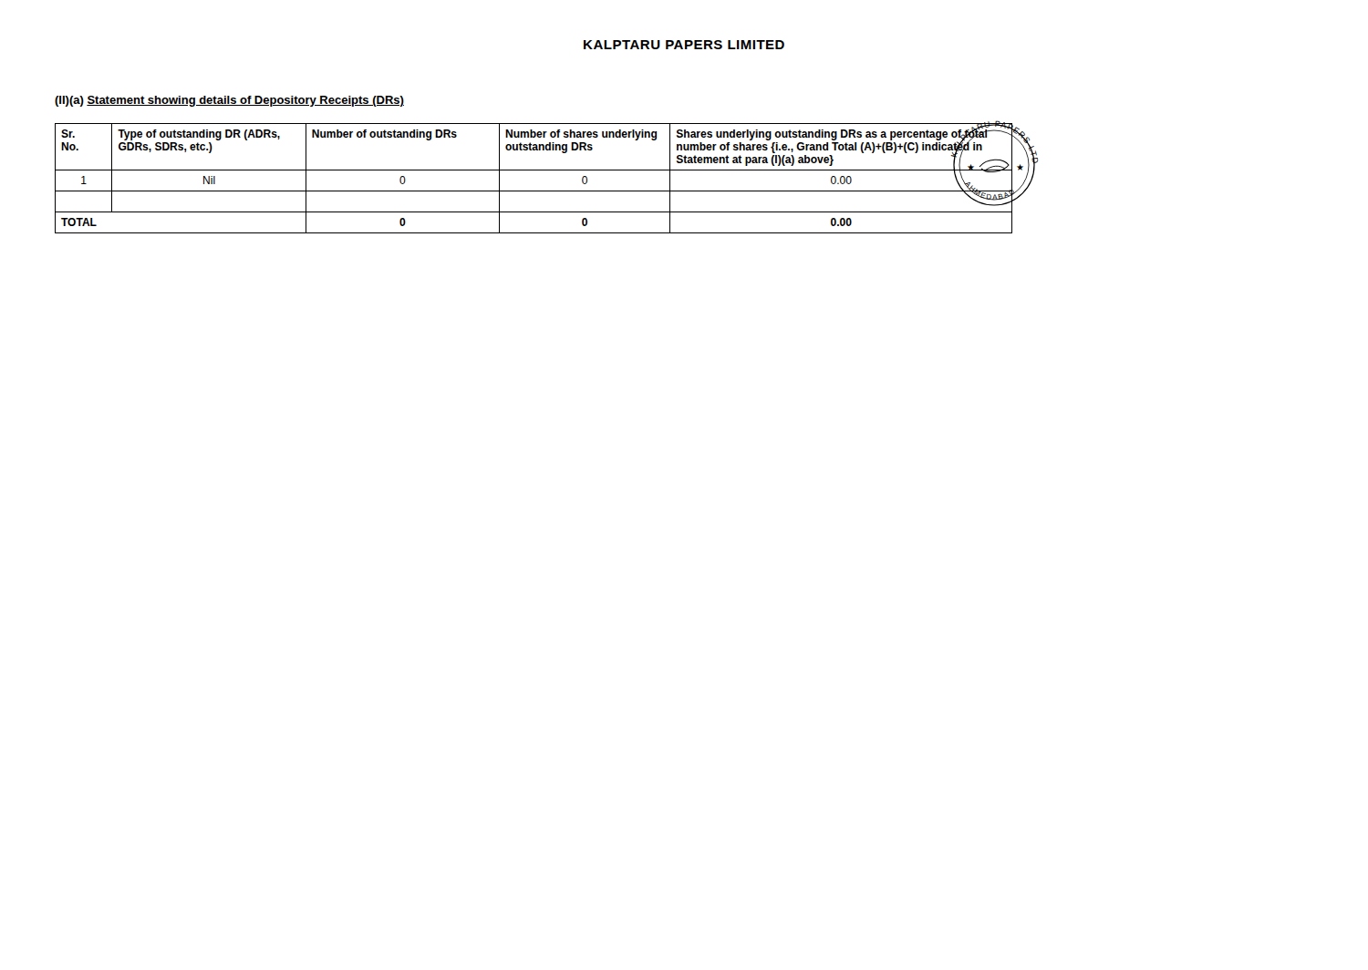KALPTARU PAPERS LIMITED
(II)(a) Statement showing details of Depository Receipts (DRs)
| Sr. No. | Type of outstanding DR (ADRs, GDRs, SDRs, etc.) | Number of outstanding DRs | Number of shares underlying outstanding DRs | Shares underlying outstanding DRs as a percentage of total number of shares {i.e., Grand Total (A)+(B)+(C) indicated in Statement at para (I)(a) above} |
| --- | --- | --- | --- | --- |
| 1 | Nil | 0 | 0 | 0.00 |
| TOTAL | 0 | 0 | 0.00 |
KALPTARU PAPERS LTD. AHMEDABAD ★ ★